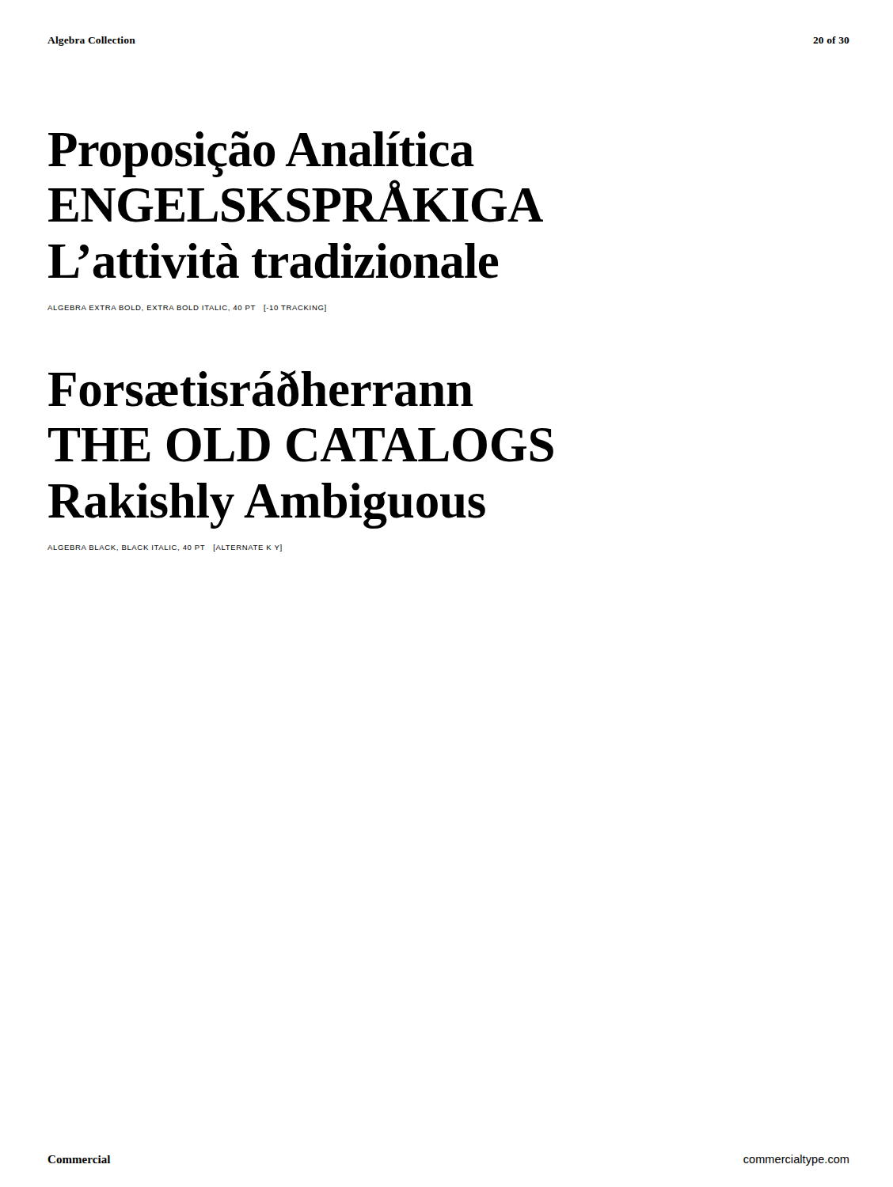Algebra Collection 20 of 30
Proposição Analítica
ENGELSKSPRÅKIGA
L’attività tradizionale
Algebra Extra Bold, Extra Bold Italic, 40 pt [-10 tracking]
Forsætisráðherrann
THE OLD CATALOGS
Rakishly Ambiguous
Algebra Black, Black Italic, 40 pt [alternate k y]
Commercial commercialtype.com